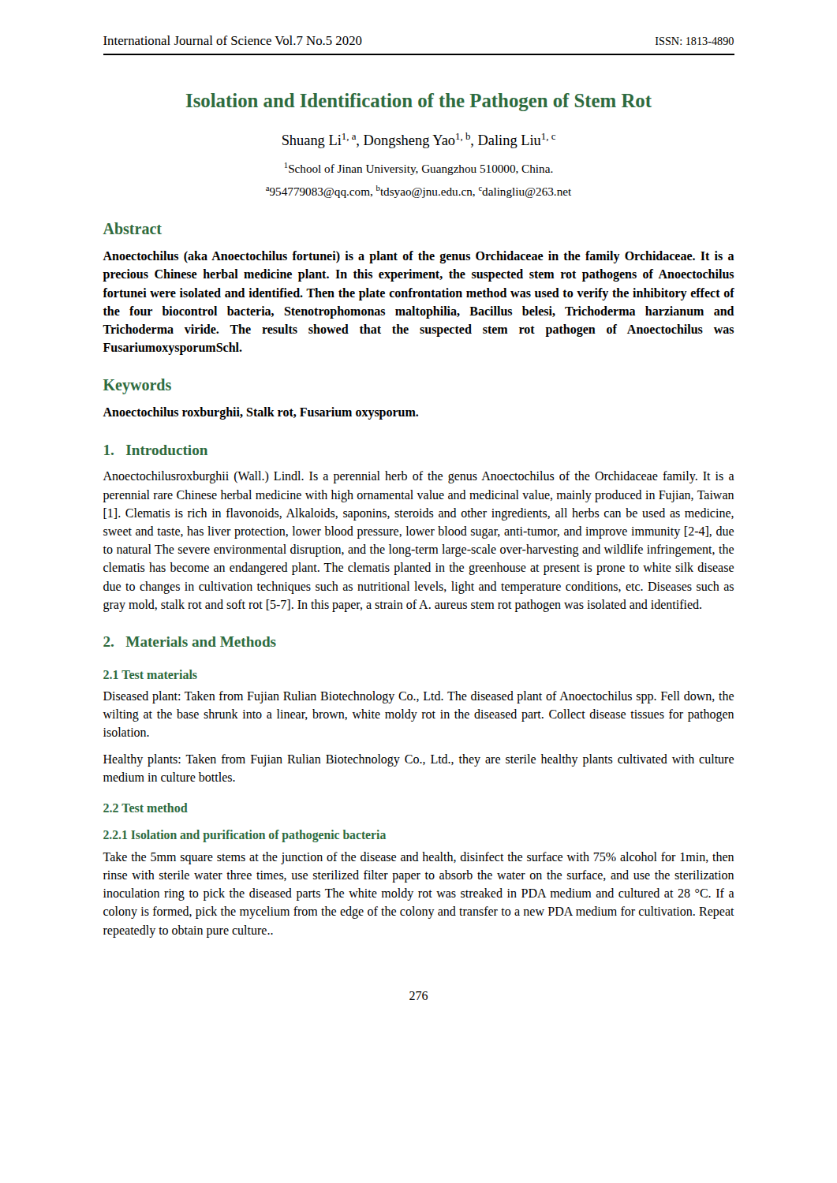International Journal of Science Vol.7 No.5 2020 ISSN: 1813-4890
Isolation and Identification of the Pathogen of Stem Rot
Shuang Li1, a, Dongsheng Yao1, b, Daling Liu1, c
1School of Jinan University, Guangzhou 510000, China.
a954779083@qq.com, btdsyao@jnu.edu.cn, cdalingliu@263.net
Abstract
Anoectochilus (aka Anoectochilus fortunei) is a plant of the genus Orchidaceae in the family Orchidaceae. It is a precious Chinese herbal medicine plant. In this experiment, the suspected stem rot pathogens of Anoectochilus fortunei were isolated and identified. Then the plate confrontation method was used to verify the inhibitory effect of the four biocontrol bacteria, Stenotrophomonas maltophilia, Bacillus belesi, Trichoderma harzianum and Trichoderma viride. The results showed that the suspected stem rot pathogen of Anoectochilus was FusariumoxysporumSchl.
Keywords
Anoectochilus roxburghii, Stalk rot, Fusarium oxysporum.
1. Introduction
Anoectochilusroxburghii (Wall.) Lindl. Is a perennial herb of the genus Anoectochilus of the Orchidaceae family. It is a perennial rare Chinese herbal medicine with high ornamental value and medicinal value, mainly produced in Fujian, Taiwan [1]. Clematis is rich in flavonoids, Alkaloids, saponins, steroids and other ingredients, all herbs can be used as medicine, sweet and taste, has liver protection, lower blood pressure, lower blood sugar, anti-tumor, and improve immunity [2-4], due to natural The severe environmental disruption, and the long-term large-scale over-harvesting and wildlife infringement, the clematis has become an endangered plant. The clematis planted in the greenhouse at present is prone to white silk disease due to changes in cultivation techniques such as nutritional levels, light and temperature conditions, etc. Diseases such as gray mold, stalk rot and soft rot [5-7]. In this paper, a strain of A. aureus stem rot pathogen was isolated and identified.
2. Materials and Methods
2.1 Test materials
Diseased plant: Taken from Fujian Rulian Biotechnology Co., Ltd. The diseased plant of Anoectochilus spp. Fell down, the wilting at the base shrunk into a linear, brown, white moldy rot in the diseased part. Collect disease tissues for pathogen isolation.
Healthy plants: Taken from Fujian Rulian Biotechnology Co., Ltd., they are sterile healthy plants cultivated with culture medium in culture bottles.
2.2 Test method
2.2.1 Isolation and purification of pathogenic bacteria
Take the 5mm square stems at the junction of the disease and health, disinfect the surface with 75% alcohol for 1min, then rinse with sterile water three times, use sterilized filter paper to absorb the water on the surface, and use the sterilization inoculation ring to pick the diseased parts The white moldy rot was streaked in PDA medium and cultured at 28 °C. If a colony is formed, pick the mycelium from the edge of the colony and transfer to a new PDA medium for cultivation. Repeat repeatedly to obtain pure culture..
276